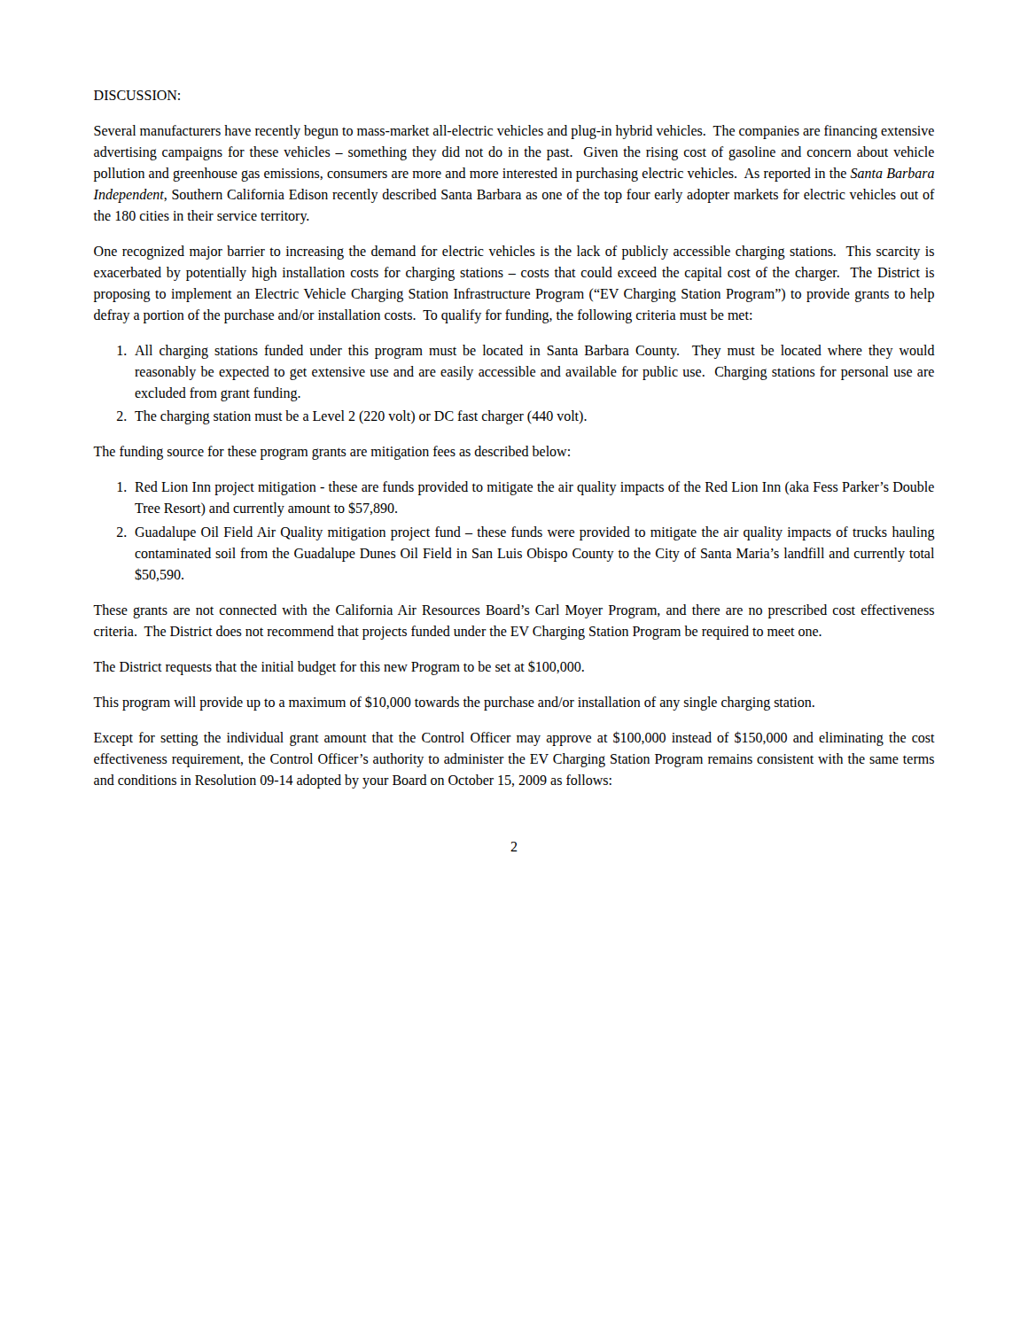DISCUSSION:
Several manufacturers have recently begun to mass-market all-electric vehicles and plug-in hybrid vehicles. The companies are financing extensive advertising campaigns for these vehicles – something they did not do in the past. Given the rising cost of gasoline and concern about vehicle pollution and greenhouse gas emissions, consumers are more and more interested in purchasing electric vehicles. As reported in the Santa Barbara Independent, Southern California Edison recently described Santa Barbara as one of the top four early adopter markets for electric vehicles out of the 180 cities in their service territory.
One recognized major barrier to increasing the demand for electric vehicles is the lack of publicly accessible charging stations. This scarcity is exacerbated by potentially high installation costs for charging stations – costs that could exceed the capital cost of the charger. The District is proposing to implement an Electric Vehicle Charging Station Infrastructure Program (“EV Charging Station Program”) to provide grants to help defray a portion of the purchase and/or installation costs. To qualify for funding, the following criteria must be met:
All charging stations funded under this program must be located in Santa Barbara County. They must be located where they would reasonably be expected to get extensive use and are easily accessible and available for public use. Charging stations for personal use are excluded from grant funding.
The charging station must be a Level 2 (220 volt) or DC fast charger (440 volt).
The funding source for these program grants are mitigation fees as described below:
Red Lion Inn project mitigation - these are funds provided to mitigate the air quality impacts of the Red Lion Inn (aka Fess Parker’s Double Tree Resort) and currently amount to $57,890.
Guadalupe Oil Field Air Quality mitigation project fund – these funds were provided to mitigate the air quality impacts of trucks hauling contaminated soil from the Guadalupe Dunes Oil Field in San Luis Obispo County to the City of Santa Maria’s landfill and currently total $50,590.
These grants are not connected with the California Air Resources Board’s Carl Moyer Program, and there are no prescribed cost effectiveness criteria. The District does not recommend that projects funded under the EV Charging Station Program be required to meet one.
The District requests that the initial budget for this new Program to be set at $100,000.
This program will provide up to a maximum of $10,000 towards the purchase and/or installation of any single charging station.
Except for setting the individual grant amount that the Control Officer may approve at $100,000 instead of $150,000 and eliminating the cost effectiveness requirement, the Control Officer’s authority to administer the EV Charging Station Program remains consistent with the same terms and conditions in Resolution 09-14 adopted by your Board on October 15, 2009 as follows:
2